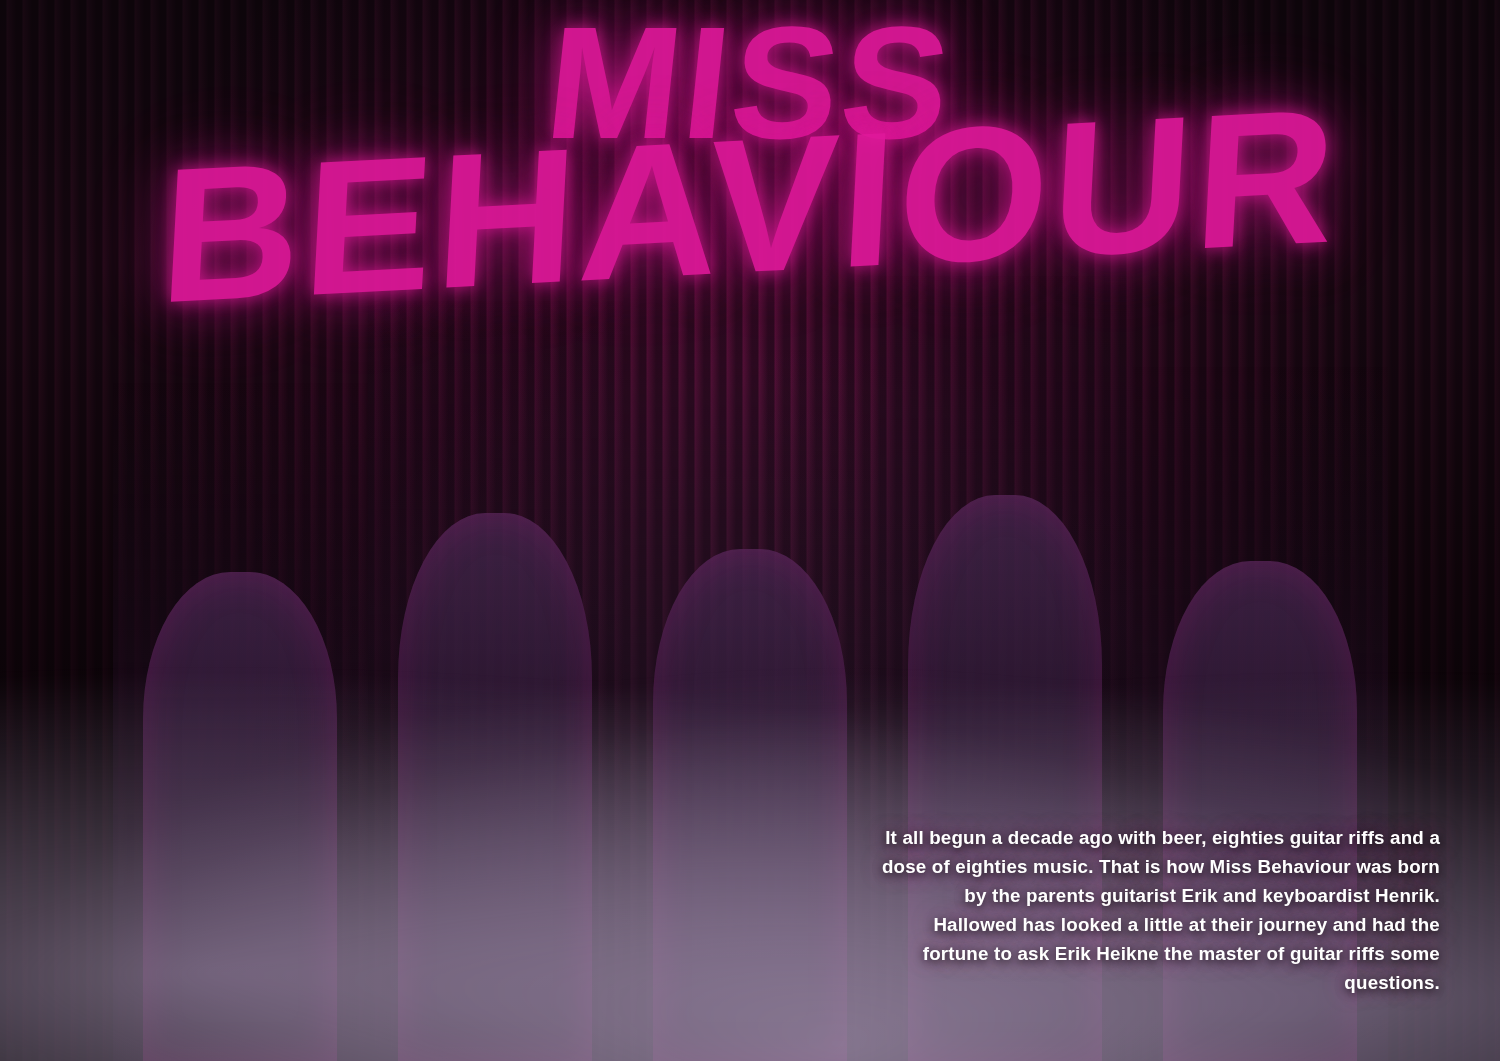MISS BEHAVIOUR
It all begun a decade ago with beer, eighties guitar riffs and a dose of eighties music. That is how Miss Behaviour was born by the parents guitarist Erik and keyboardist Henrik. Hallowed has looked a little at their journey and had the fortune to ask Erik Heikne the master of guitar riffs some questions.